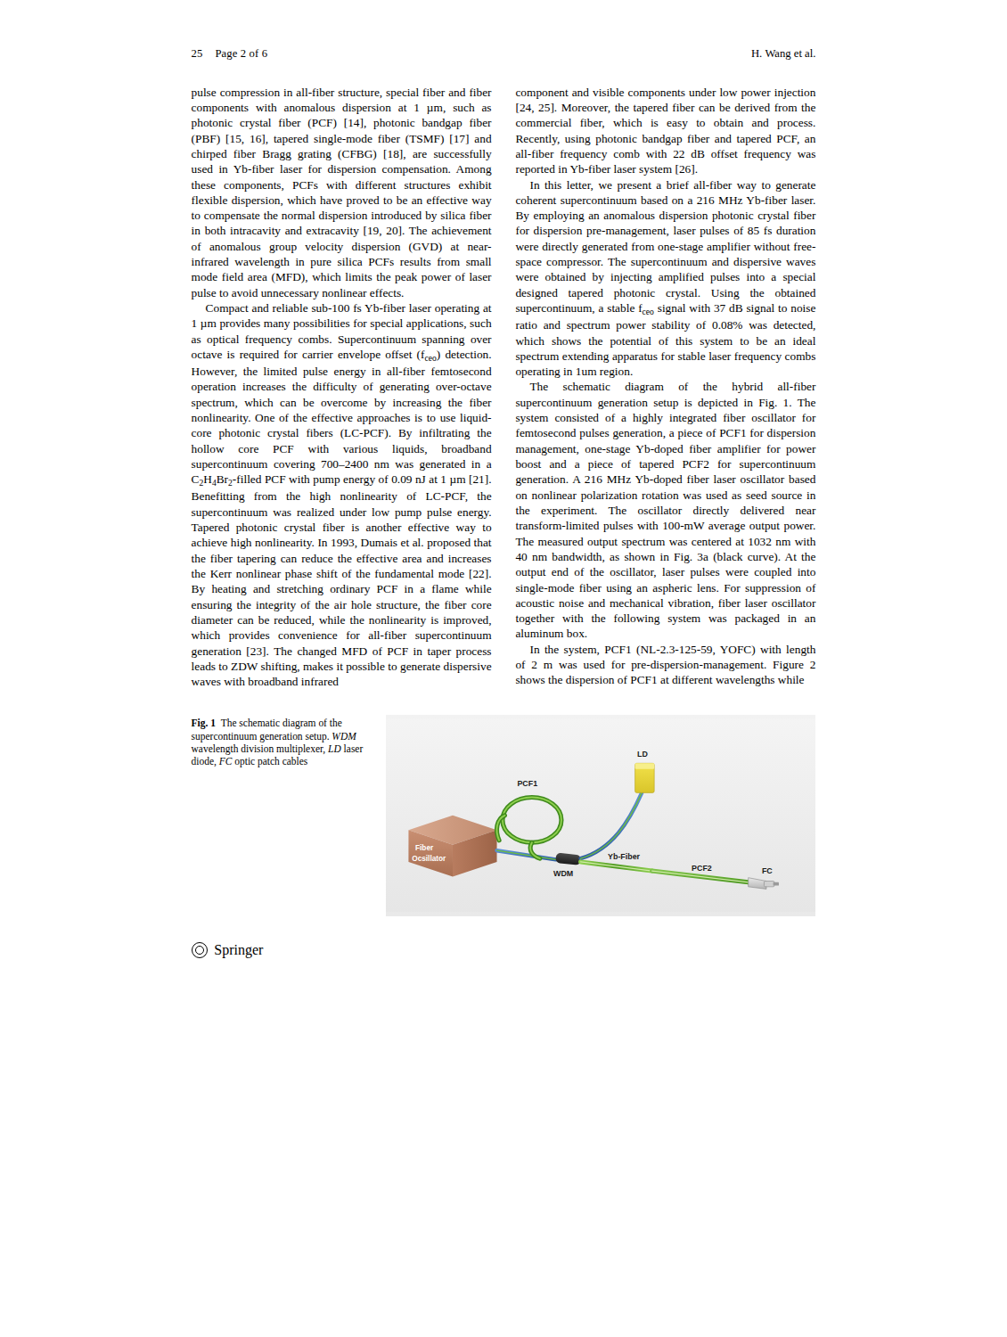25 Page 2 of 6
H. Wang et al.
pulse compression in all-fiber structure, special fiber and fiber components with anomalous dispersion at 1 µm, such as photonic crystal fiber (PCF) [14], photonic bandgap fiber (PBF) [15, 16], tapered single-mode fiber (TSMF) [17] and chirped fiber Bragg grating (CFBG) [18], are successfully used in Yb-fiber laser for dispersion compensation. Among these components, PCFs with different structures exhibit flexible dispersion, which have proved to be an effective way to compensate the normal dispersion introduced by silica fiber in both intracavity and extracavity [19, 20]. The achievement of anomalous group velocity dispersion (GVD) at near-infrared wavelength in pure silica PCFs results from small mode field area (MFD), which limits the peak power of laser pulse to avoid unnecessary nonlinear effects.
Compact and reliable sub-100 fs Yb-fiber laser operating at 1 µm provides many possibilities for special applications, such as optical frequency combs. Supercontinuum spanning over octave is required for carrier envelope offset (fceo) detection. However, the limited pulse energy in all-fiber femtosecond operation increases the difficulty of generating over-octave spectrum, which can be overcome by increasing the fiber nonlinearity. One of the effective approaches is to use liquid-core photonic crystal fibers (LC-PCF). By infiltrating the hollow core PCF with various liquids, broadband supercontinuum covering 700–2400 nm was generated in a C2H4Br2-filled PCF with pump energy of 0.09 nJ at 1 µm [21]. Benefitting from the high nonlinearity of LC-PCF, the supercontinuum was realized under low pump pulse energy. Tapered photonic crystal fiber is another effective way to achieve high nonlinearity. In 1993, Dumais et al. proposed that the fiber tapering can reduce the effective area and increases the Kerr nonlinear phase shift of the fundamental mode [22]. By heating and stretching ordinary PCF in a flame while ensuring the integrity of the air hole structure, the fiber core diameter can be reduced, while the nonlinearity is improved, which provides convenience for all-fiber supercontinuum generation [23]. The changed MFD of PCF in taper process leads to ZDW shifting, makes it possible to generate dispersive waves with broadband infrared
component and visible components under low power injection [24, 25]. Moreover, the tapered fiber can be derived from the commercial fiber, which is easy to obtain and process. Recently, using photonic bandgap fiber and tapered PCF, an all-fiber frequency comb with 22 dB offset frequency was reported in Yb-fiber laser system [26].
In this letter, we present a brief all-fiber way to generate coherent supercontinuum based on a 216 MHz Yb-fiber laser. By employing an anomalous dispersion photonic crystal fiber for dispersion pre-management, laser pulses of 85 fs duration were directly generated from one-stage amplifier without free-space compressor. The supercontinuum and dispersive waves were obtained by injecting amplified pulses into a special designed tapered photonic crystal. Using the obtained supercontinuum, a stable fceo signal with 37 dB signal to noise ratio and spectrum power stability of 0.08% was detected, which shows the potential of this system to be an ideal spectrum extending apparatus for stable laser frequency combs operating in 1um region.
The schematic diagram of the hybrid all-fiber supercontinuum generation setup is depicted in Fig. 1. The system consisted of a highly integrated fiber oscillator for femtosecond pulses generation, a piece of PCF1 for dispersion management, one-stage Yb-doped fiber amplifier for power boost and a piece of tapered PCF2 for supercontinuum generation. A 216 MHz Yb-doped fiber laser oscillator based on nonlinear polarization rotation was used as seed source in the experiment. The oscillator directly delivered near transform-limited pulses with 100-mW average output power. The measured output spectrum was centered at 1032 nm with 40 nm bandwidth, as shown in Fig. 3a (black curve). At the output end of the oscillator, laser pulses were coupled into single-mode fiber using an aspheric lens. For suppression of acoustic noise and mechanical vibration, fiber laser oscillator together with the following system was packaged in an aluminum box.
In the system, PCF1 (NL-2.3-125-59, YOFC) with length of 2 m was used for pre-dispersion-management. Figure 2 shows the dispersion of PCF1 at different wavelengths while
Fig. 1 The schematic diagram of the supercontinuum generation setup. WDM wavelength division multiplexer, LD laser diode, FC optic patch cables
Fiber Ocsillator PCF1 WDM LD Yb-Fiber PCF2 FC
Springer